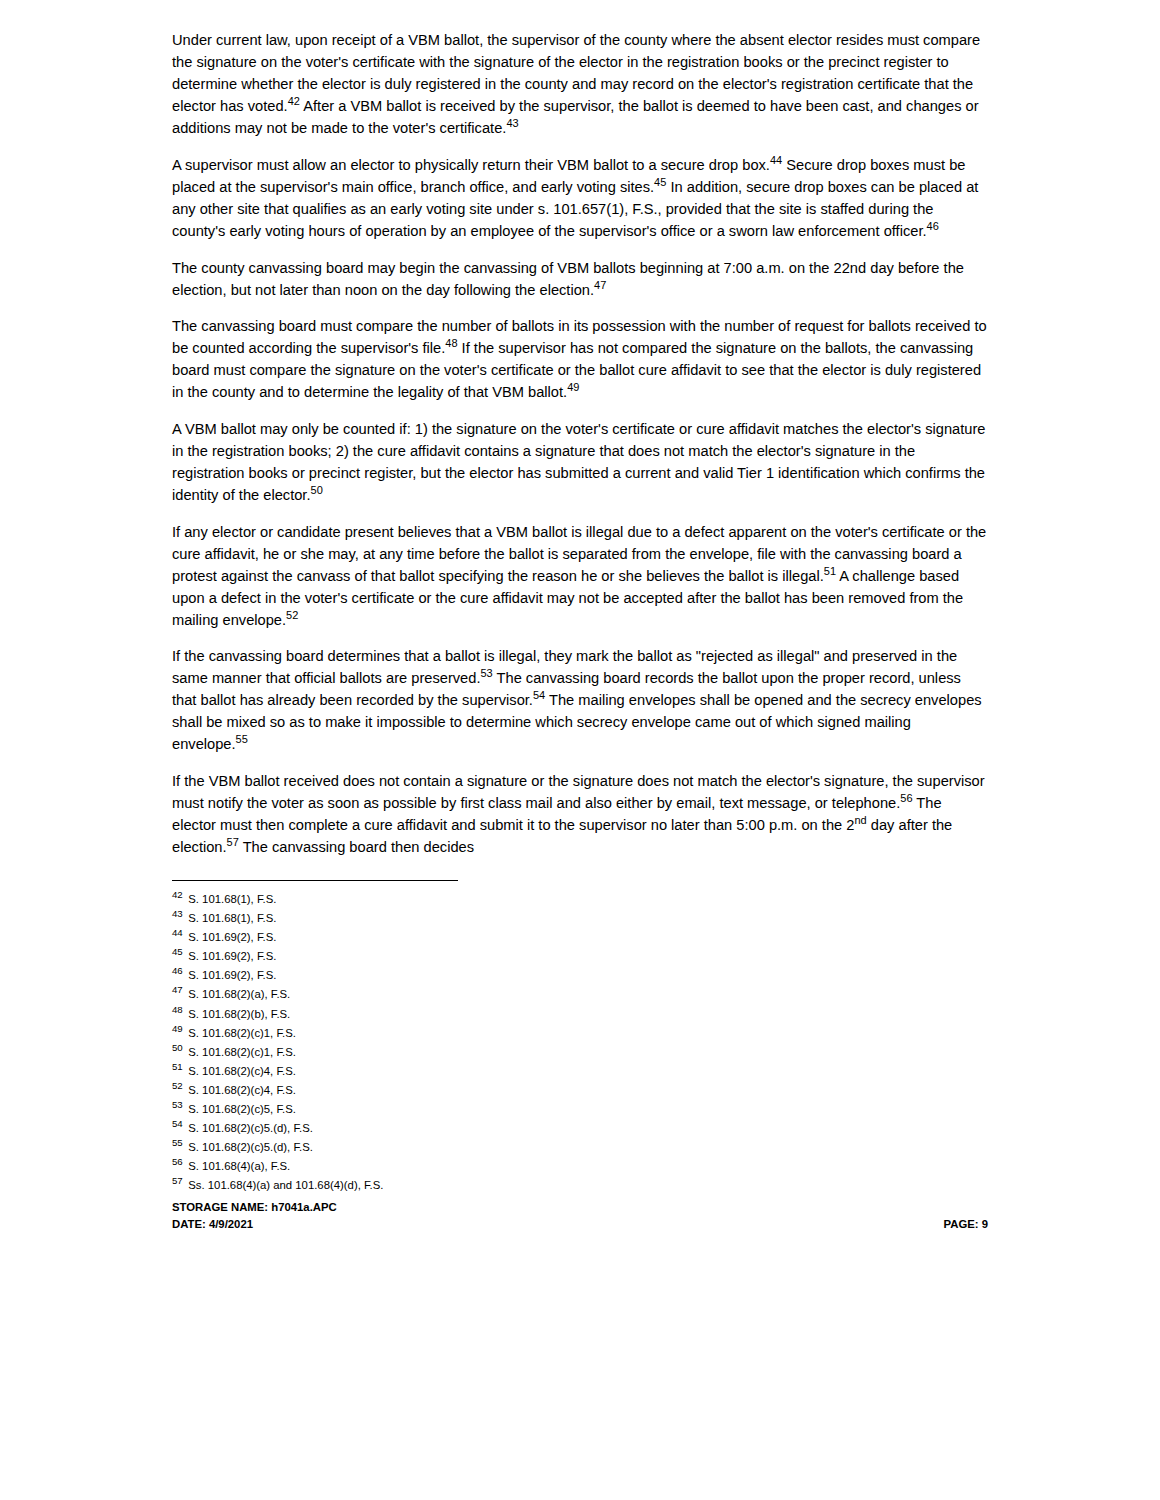Under current law, upon receipt of a VBM ballot, the supervisor of the county where the absent elector resides must compare the signature on the voter's certificate with the signature of the elector in the registration books or the precinct register to determine whether the elector is duly registered in the county and may record on the elector's registration certificate that the elector has voted.42 After a VBM ballot is received by the supervisor, the ballot is deemed to have been cast, and changes or additions may not be made to the voter's certificate.43
A supervisor must allow an elector to physically return their VBM ballot to a secure drop box.44 Secure drop boxes must be placed at the supervisor's main office, branch office, and early voting sites.45 In addition, secure drop boxes can be placed at any other site that qualifies as an early voting site under s. 101.657(1), F.S., provided that the site is staffed during the county's early voting hours of operation by an employee of the supervisor's office or a sworn law enforcement officer.46
The county canvassing board may begin the canvassing of VBM ballots beginning at 7:00 a.m. on the 22nd day before the election, but not later than noon on the day following the election.47
The canvassing board must compare the number of ballots in its possession with the number of request for ballots received to be counted according the supervisor's file.48 If the supervisor has not compared the signature on the ballots, the canvassing board must compare the signature on the voter's certificate or the ballot cure affidavit to see that the elector is duly registered in the county and to determine the legality of that VBM ballot.49
A VBM ballot may only be counted if: 1) the signature on the voter's certificate or cure affidavit matches the elector's signature in the registration books; 2) the cure affidavit contains a signature that does not match the elector's signature in the registration books or precinct register, but the elector has submitted a current and valid Tier 1 identification which confirms the identity of the elector.50
If any elector or candidate present believes that a VBM ballot is illegal due to a defect apparent on the voter's certificate or the cure affidavit, he or she may, at any time before the ballot is separated from the envelope, file with the canvassing board a protest against the canvass of that ballot specifying the reason he or she believes the ballot is illegal.51 A challenge based upon a defect in the voter's certificate or the cure affidavit may not be accepted after the ballot has been removed from the mailing envelope.52
If the canvassing board determines that a ballot is illegal, they mark the ballot as "rejected as illegal" and preserved in the same manner that official ballots are preserved.53 The canvassing board records the ballot upon the proper record, unless that ballot has already been recorded by the supervisor.54 The mailing envelopes shall be opened and the secrecy envelopes shall be mixed so as to make it impossible to determine which secrecy envelope came out of which signed mailing envelope.55
If the VBM ballot received does not contain a signature or the signature does not match the elector's signature, the supervisor must notify the voter as soon as possible by first class mail and also either by email, text message, or telephone.56 The elector must then complete a cure affidavit and submit it to the supervisor no later than 5:00 p.m. on the 2nd day after the election.57 The canvassing board then decides
42 S. 101.68(1), F.S.
43 S. 101.68(1), F.S.
44 S. 101.69(2), F.S.
45 S. 101.69(2), F.S.
46 S. 101.69(2), F.S.
47 S. 101.68(2)(a), F.S.
48 S. 101.68(2)(b), F.S.
49 S. 101.68(2)(c)1, F.S.
50 S. 101.68(2)(c)1, F.S.
51 S. 101.68(2)(c)4, F.S.
52 S. 101.68(2)(c)4, F.S.
53 S. 101.68(2)(c)5, F.S.
54 S. 101.68(2)(c)5.(d), F.S.
55 S. 101.68(2)(c)5.(d), F.S.
56 S. 101.68(4)(a), F.S.
57 Ss. 101.68(4)(a) and 101.68(4)(d), F.S.
STORAGE NAME: h7041a.APC
DATE: 4/9/2021
PAGE: 9